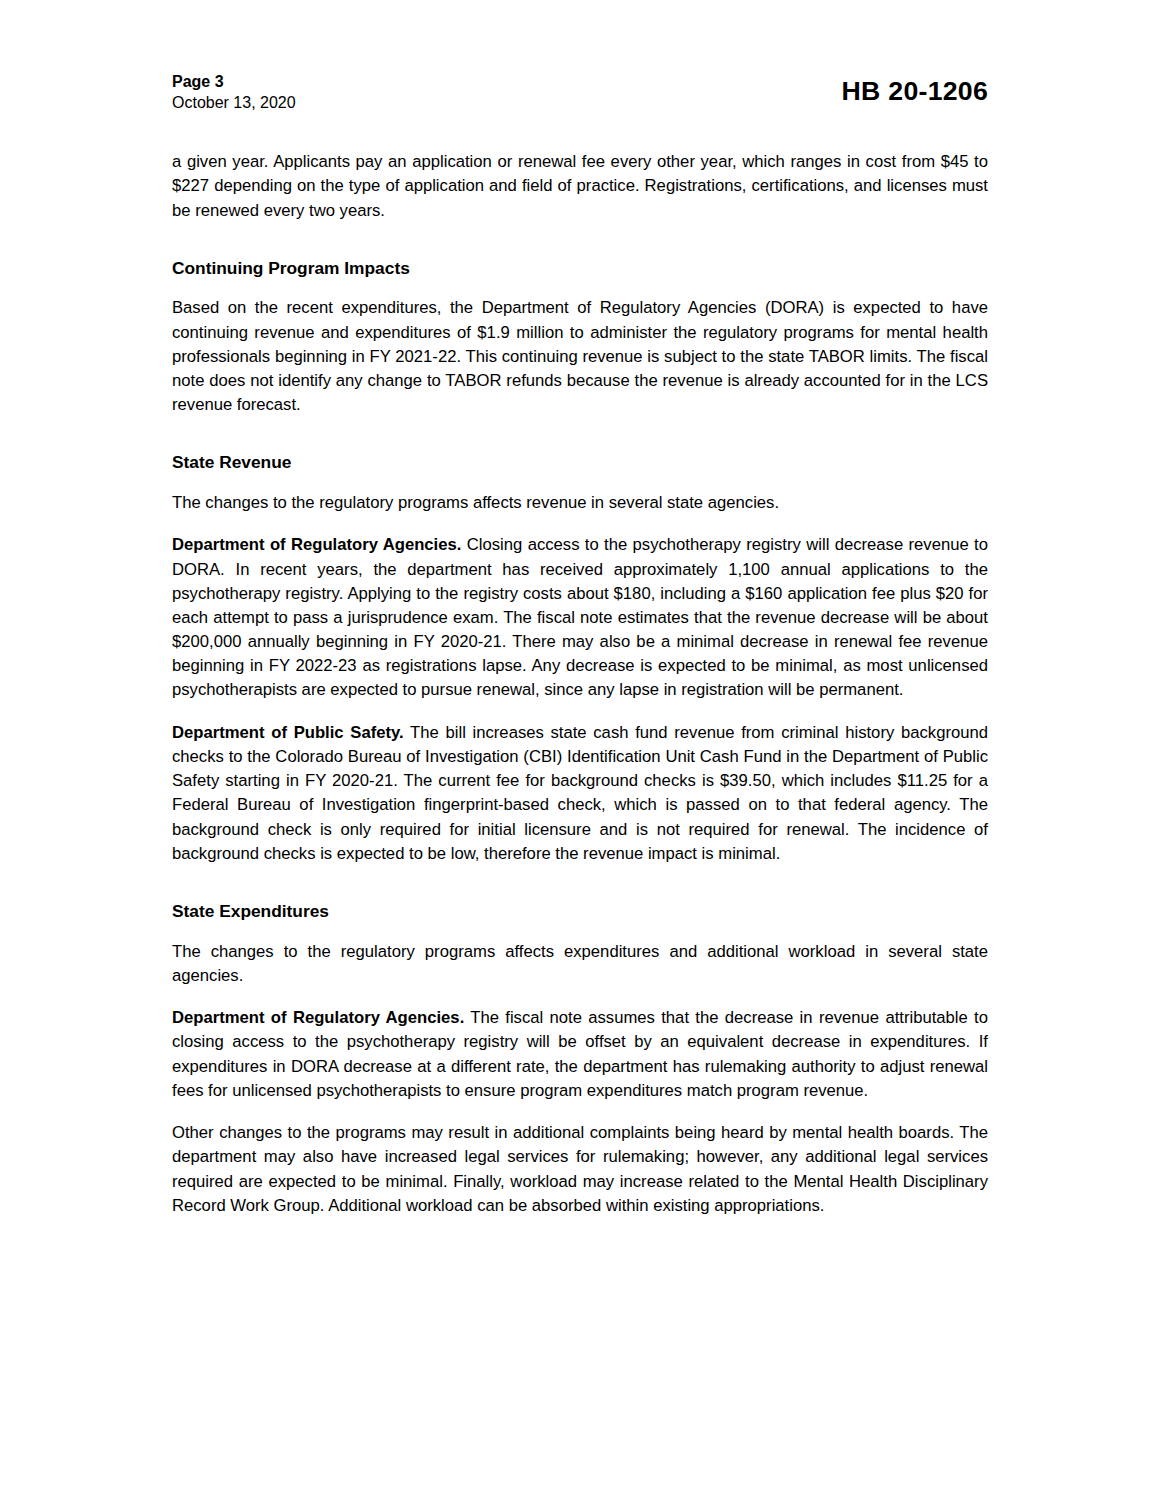Page 3
October 13, 2020
HB 20-1206
a given year. Applicants pay an application or renewal fee every other year, which ranges in cost from $45 to $227 depending on the type of application and field of practice. Registrations, certifications, and licenses must be renewed every two years.
Continuing Program Impacts
Based on the recent expenditures, the Department of Regulatory Agencies (DORA) is expected to have continuing revenue and expenditures of $1.9 million to administer the regulatory programs for mental health professionals beginning in FY 2021-22. This continuing revenue is subject to the state TABOR limits. The fiscal note does not identify any change to TABOR refunds because the revenue is already accounted for in the LCS revenue forecast.
State Revenue
The changes to the regulatory programs affects revenue in several state agencies.
Department of Regulatory Agencies. Closing access to the psychotherapy registry will decrease revenue to DORA. In recent years, the department has received approximately 1,100 annual applications to the psychotherapy registry. Applying to the registry costs about $180, including a $160 application fee plus $20 for each attempt to pass a jurisprudence exam. The fiscal note estimates that the revenue decrease will be about $200,000 annually beginning in FY 2020-21. There may also be a minimal decrease in renewal fee revenue beginning in FY 2022-23 as registrations lapse. Any decrease is expected to be minimal, as most unlicensed psychotherapists are expected to pursue renewal, since any lapse in registration will be permanent.
Department of Public Safety. The bill increases state cash fund revenue from criminal history background checks to the Colorado Bureau of Investigation (CBI) Identification Unit Cash Fund in the Department of Public Safety starting in FY 2020-21. The current fee for background checks is $39.50, which includes $11.25 for a Federal Bureau of Investigation fingerprint-based check, which is passed on to that federal agency. The background check is only required for initial licensure and is not required for renewal. The incidence of background checks is expected to be low, therefore the revenue impact is minimal.
State Expenditures
The changes to the regulatory programs affects expenditures and additional workload in several state agencies.
Department of Regulatory Agencies. The fiscal note assumes that the decrease in revenue attributable to closing access to the psychotherapy registry will be offset by an equivalent decrease in expenditures. If expenditures in DORA decrease at a different rate, the department has rulemaking authority to adjust renewal fees for unlicensed psychotherapists to ensure program expenditures match program revenue.
Other changes to the programs may result in additional complaints being heard by mental health boards. The department may also have increased legal services for rulemaking; however, any additional legal services required are expected to be minimal. Finally, workload may increase related to the Mental Health Disciplinary Record Work Group. Additional workload can be absorbed within existing appropriations.